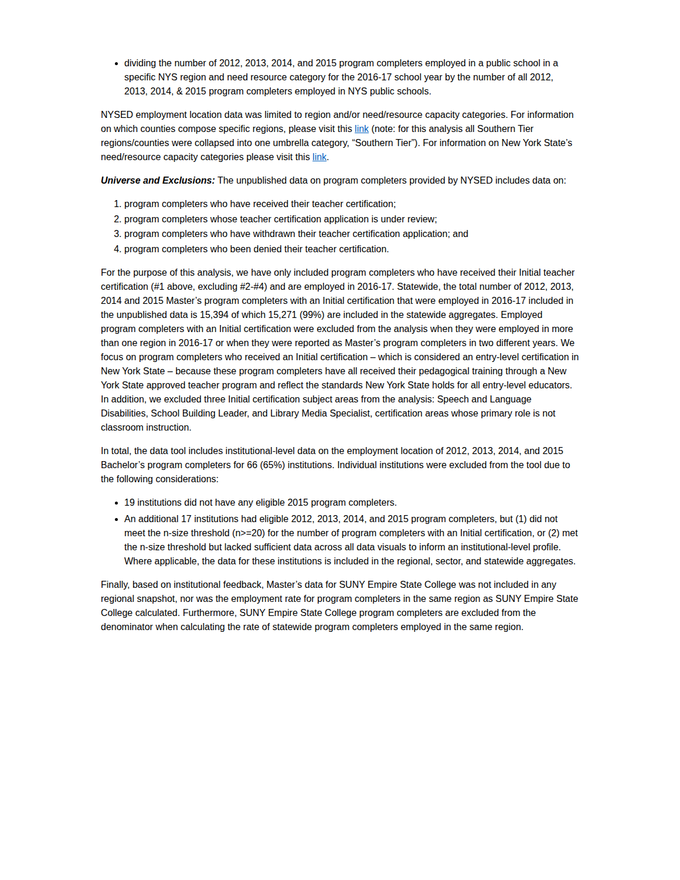dividing the number of 2012, 2013, 2014, and 2015 program completers employed in a public school in a specific NYS region and need resource category for the 2016-17 school year by the number of all 2012, 2013, 2014, & 2015 program completers employed in NYS public schools.
NYSED employment location data was limited to region and/or need/resource capacity categories. For information on which counties compose specific regions, please visit this link (note: for this analysis all Southern Tier regions/counties were collapsed into one umbrella category, “Southern Tier”). For information on New York State’s need/resource capacity categories please visit this link.
Universe and Exclusions: The unpublished data on program completers provided by NYSED includes data on:
program completers who have received their teacher certification;
program completers whose teacher certification application is under review;
program completers who have withdrawn their teacher certification application; and
program completers who been denied their teacher certification.
For the purpose of this analysis, we have only included program completers who have received their Initial teacher certification (#1 above, excluding #2-#4) and are employed in 2016-17. Statewide, the total number of 2012, 2013, 2014 and 2015 Master’s program completers with an Initial certification that were employed in 2016-17 included in the unpublished data is 15,394 of which 15,271 (99%) are included in the statewide aggregates. Employed program completers with an Initial certification were excluded from the analysis when they were employed in more than one region in 2016-17 or when they were reported as Master’s program completers in two different years. We focus on program completers who received an Initial certification – which is considered an entry-level certification in New York State – because these program completers have all received their pedagogical training through a New York State approved teacher program and reflect the standards New York State holds for all entry-level educators. In addition, we excluded three Initial certification subject areas from the analysis: Speech and Language Disabilities, School Building Leader, and Library Media Specialist, certification areas whose primary role is not classroom instruction.
In total, the data tool includes institutional-level data on the employment location of 2012, 2013, 2014, and 2015 Bachelor’s program completers for 66 (65%) institutions. Individual institutions were excluded from the tool due to the following considerations:
19 institutions did not have any eligible 2015 program completers.
An additional 17 institutions had eligible 2012, 2013, 2014, and 2015 program completers, but (1) did not meet the n-size threshold (n>=20) for the number of program completers with an Initial certification, or (2) met the n-size threshold but lacked sufficient data across all data visuals to inform an institutional-level profile. Where applicable, the data for these institutions is included in the regional, sector, and statewide aggregates.
Finally, based on institutional feedback, Master’s data for SUNY Empire State College was not included in any regional snapshot, nor was the employment rate for program completers in the same region as SUNY Empire State College calculated. Furthermore, SUNY Empire State College program completers are excluded from the denominator when calculating the rate of statewide program completers employed in the same region.